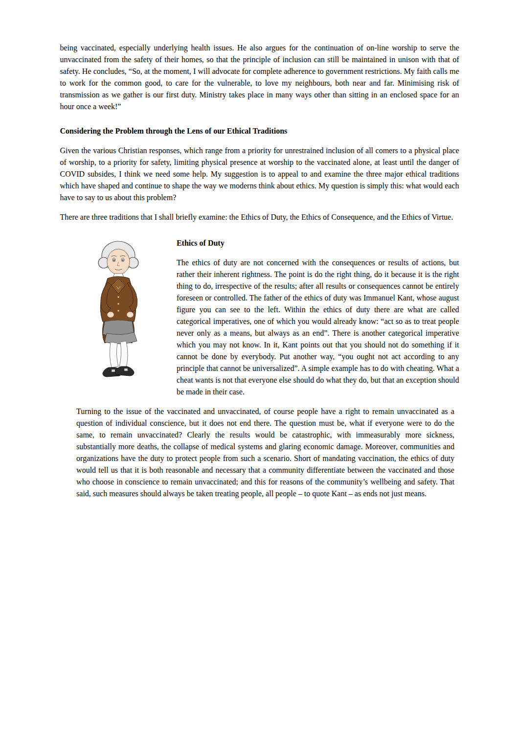being vaccinated, especially underlying health issues. He also argues for the continuation of on-line worship to serve the unvaccinated from the safety of their homes, so that the principle of inclusion can still be maintained in unison with that of safety. He concludes, “So, at the moment, I will advocate for complete adherence to government restrictions. My faith calls me to work for the common good, to care for the vulnerable, to love my neighbours, both near and far. Minimising risk of transmission as we gather is our first duty. Ministry takes place in many ways other than sitting in an enclosed space for an hour once a week!”
Considering the Problem through the Lens of our Ethical Traditions
Given the various Christian responses, which range from a priority for unrestrained inclusion of all comers to a physical place of worship, to a priority for safety, limiting physical presence at worship to the vaccinated alone, at least until the danger of COVID subsides, I think we need some help. My suggestion is to appeal to and examine the three major ethical traditions which have shaped and continue to shape the way we moderns think about ethics. My question is simply this: what would each have to say to us about this problem?
There are three traditions that I shall briefly examine: the Ethics of Duty, the Ethics of Consequence, and the Ethics of Virtue.
Ethics of Duty
The ethics of duty are not concerned with the consequences or results of actions, but rather their inherent rightness. The point is do the right thing, do it because it is the right thing to do, irrespective of the results; after all results or consequences cannot be entirely foreseen or controlled. The father of the ethics of duty was Immanuel Kant, whose august figure you can see to the left. Within the ethics of duty there are what are called categorical imperatives, one of which you would already know: “act so as to treat people never only as a means, but always as an end”. There is another categorical imperative which you may not know. In it, Kant points out that you should not do something if it cannot be done by everybody. Put another way, “you ought not act according to any principle that cannot be universalized”. A simple example has to do with cheating. What a cheat wants is not that everyone else should do what they do, but that an exception should be made in their case.
Turning to the issue of the vaccinated and unvaccinated, of course people have a right to remain unvaccinated as a question of individual conscience, but it does not end there. The question must be, what if everyone were to do the same, to remain unvaccinated? Clearly the results would be catastrophic, with immeasurably more sickness, substantially more deaths, the collapse of medical systems and glaring economic damage. Moreover, communities and organizations have the duty to protect people from such a scenario. Short of mandating vaccination, the ethics of duty would tell us that it is both reasonable and necessary that a community differentiate between the vaccinated and those who choose in conscience to remain unvaccinated; and this for reasons of the community’s wellbeing and safety. That said, such measures should always be taken treating people, all people – to quote Kant – as ends not just means.